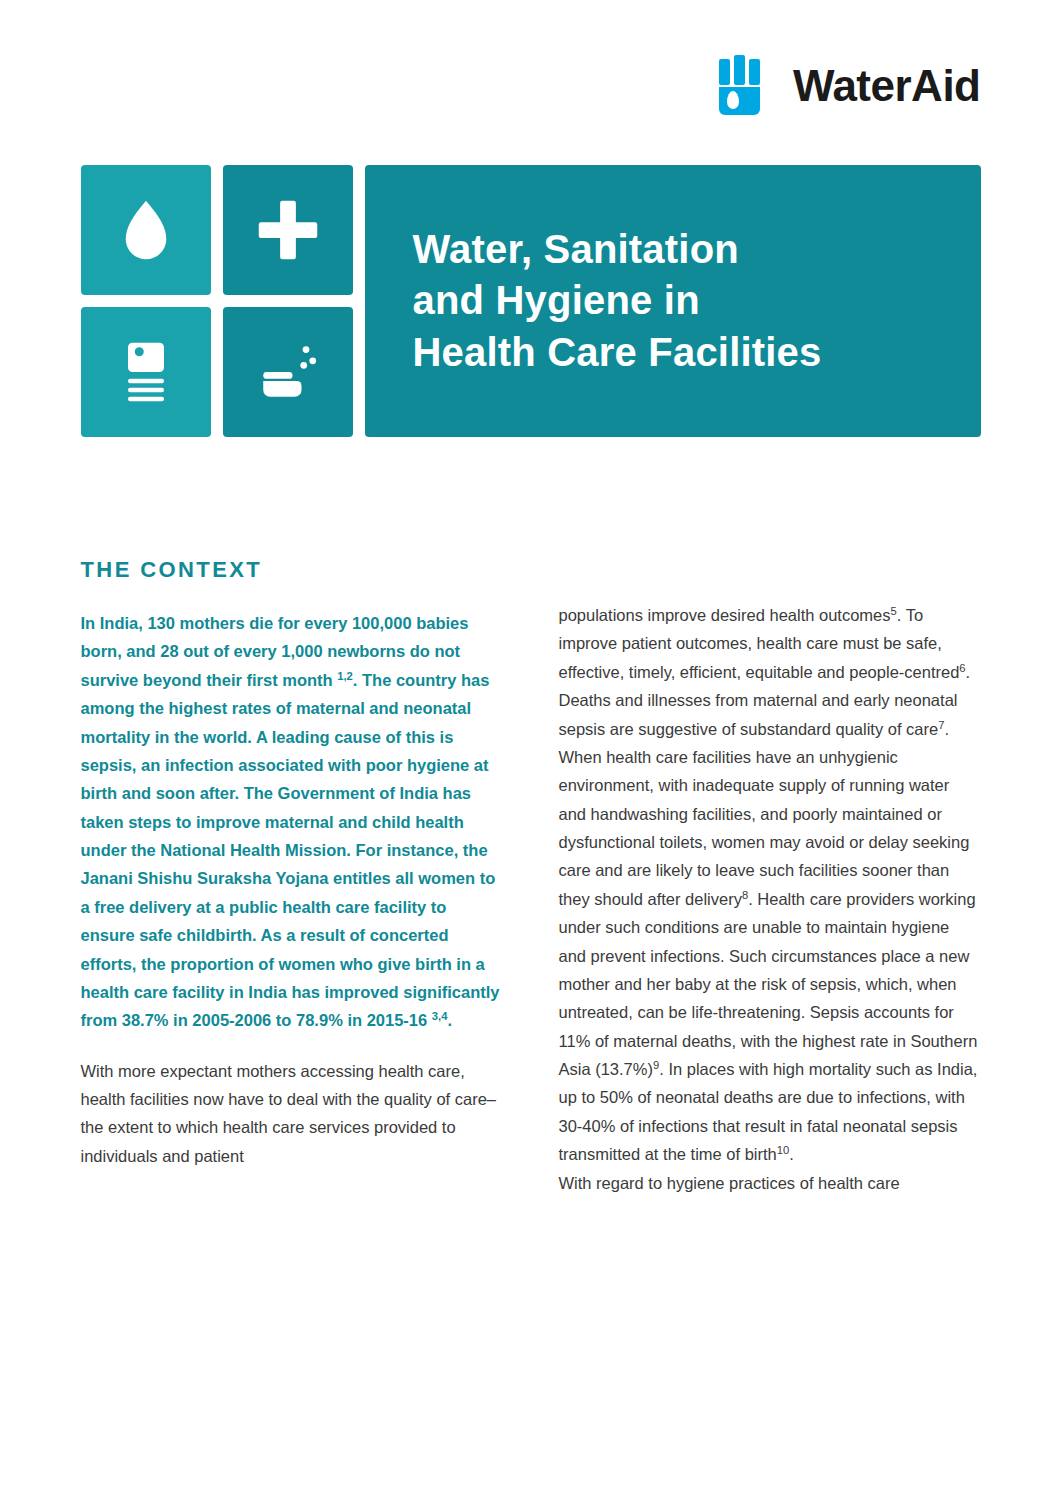WaterAid
Water, Sanitation
and Hygiene in
Health Care Facilities
The Context
In India, 130 mothers die for every 100,000 babies born, and 28 out of every 1,000 newborns do not survive beyond their first month 1,2. The country has among the highest rates of maternal and neonatal mortality in the world. A leading cause of this is sepsis, an infection associated with poor hygiene at birth and soon after. The Government of India has taken steps to improve maternal and child health under the National Health Mission. For instance, the Janani Shishu Suraksha Yojana entitles all women to a free delivery at a public health care facility to ensure safe childbirth. As a result of concerted efforts, the proportion of women who give birth in a health care facility in India has improved significantly from 38.7% in 2005-2006 to 78.9% in 2015-16 3,4.
With more expectant mothers accessing health care, health facilities now have to deal with the quality of care–the extent to which health care services provided to individuals and patient
populations improve desired health outcomes5. To improve patient outcomes, health care must be safe, effective, timely, efficient, equitable and people-centred6. Deaths and illnesses from maternal and early neonatal sepsis are suggestive of substandard quality of care7. When health care facilities have an unhygienic environment, with inadequate supply of running water and handwashing facilities, and poorly maintained or dysfunctional toilets, women may avoid or delay seeking care and are likely to leave such facilities sooner than they should after delivery8. Health care providers working under such conditions are unable to maintain hygiene and prevent infections. Such circumstances place a new mother and her baby at the risk of sepsis, which, when untreated, can be life-threatening. Sepsis accounts for 11% of maternal deaths, with the highest rate in Southern Asia (13.7%)9. In places with high mortality such as India, up to 50% of neonatal deaths are due to infections, with 30-40% of infections that result in fatal neonatal sepsis transmitted at the time of birth10.
With regard to hygiene practices of health care